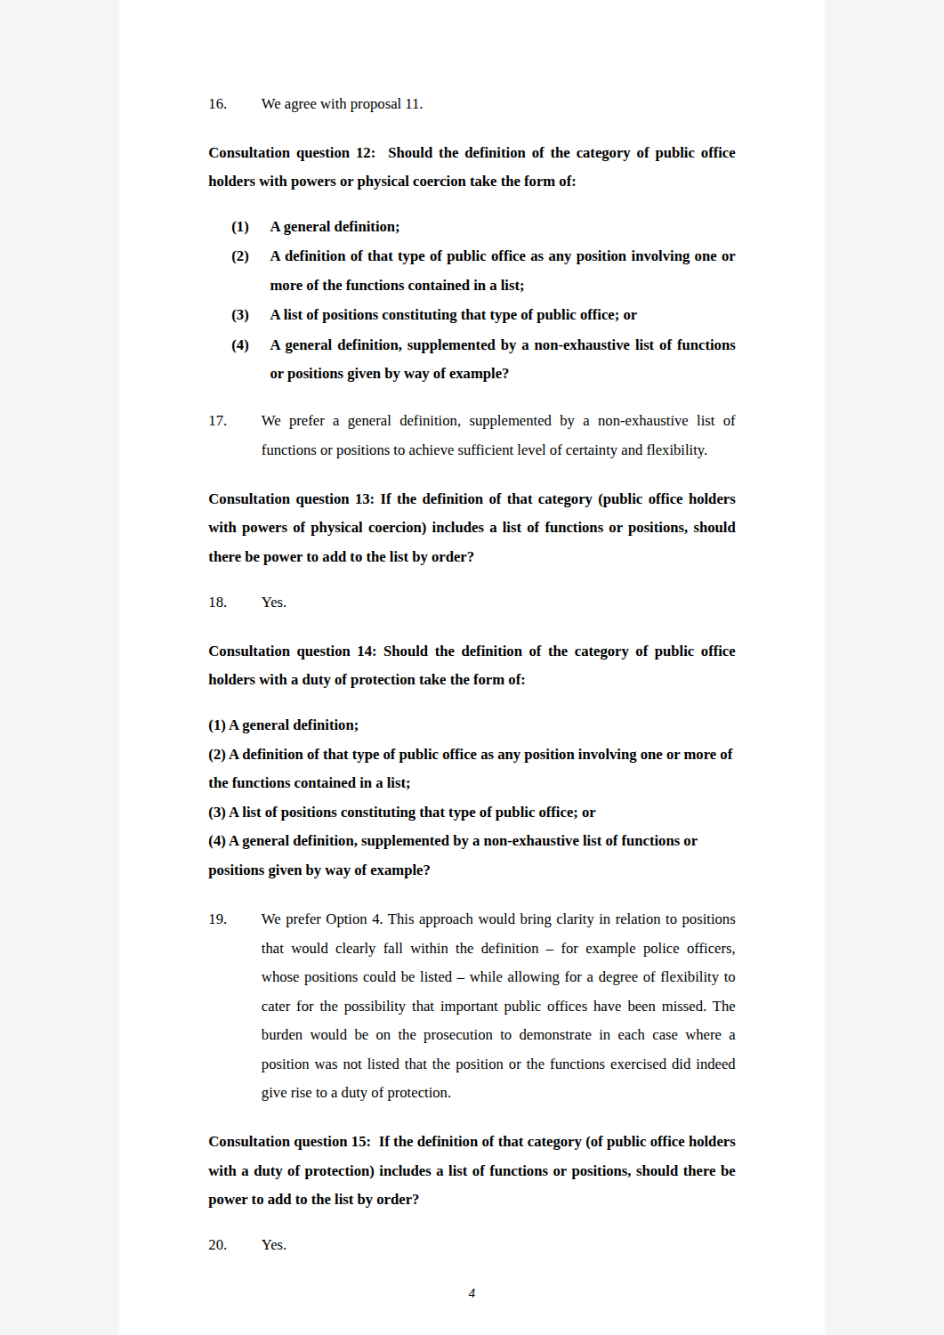16.
We agree with proposal 11.
Consultation question 12: Should the definition of the category of public office holders with powers or physical coercion take the form of:
A general definition;
A definition of that type of public office as any position involving one or more of the functions contained in a list;
A list of positions constituting that type of public office; or
A general definition, supplemented by a non-exhaustive list of functions or positions given by way of example?
17.
We prefer a general definition, supplemented by a non-exhaustive list of functions or positions to achieve sufficient level of certainty and flexibility.
Consultation question 13: If the definition of that category (public office holders with powers of physical coercion) includes a list of functions or positions, should there be power to add to the list by order?
18.
Yes.
Consultation question 14: Should the definition of the category of public office holders with a duty of protection take the form of:
(1) A general definition;
(2) A definition of that type of public office as any position involving one or more of the functions contained in a list;
(3) A list of positions constituting that type of public office; or
(4) A general definition, supplemented by a non-exhaustive list of functions or positions given by way of example?
19.
We prefer Option 4. This approach would bring clarity in relation to positions that would clearly fall within the definition – for example police officers, whose positions could be listed – while allowing for a degree of flexibility to cater for the possibility that important public offices have been missed. The burden would be on the prosecution to demonstrate in each case where a position was not listed that the position or the functions exercised did indeed give rise to a duty of protection.
Consultation question 15: If the definition of that category (of public office holders with a duty of protection) includes a list of functions or positions, should there be power to add to the list by order?
20.
Yes.
4